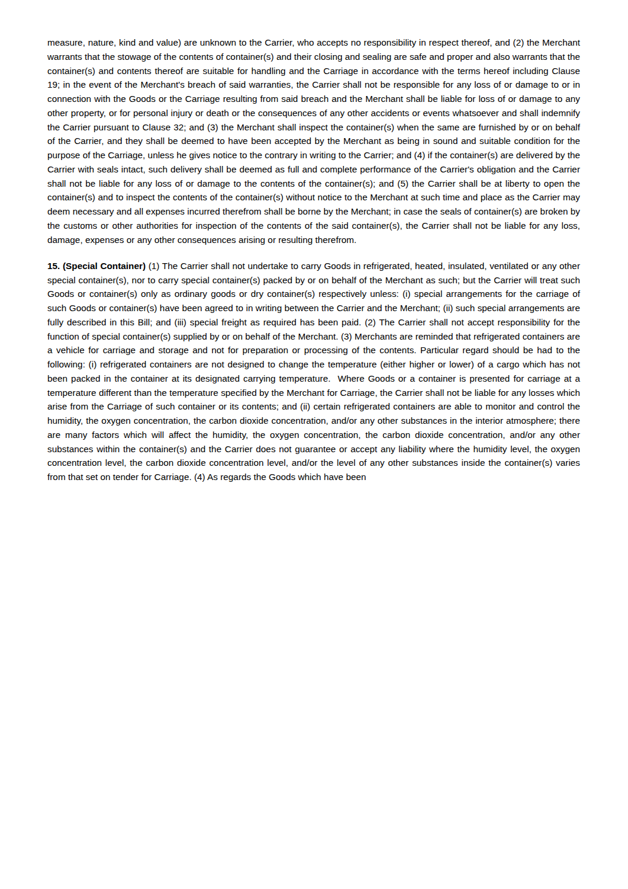measure, nature, kind and value) are unknown to the Carrier, who accepts no responsibility in respect thereof, and (2) the Merchant warrants that the stowage of the contents of container(s) and their closing and sealing are safe and proper and also warrants that the container(s) and contents thereof are suitable for handling and the Carriage in accordance with the terms hereof including Clause 19; in the event of the Merchant's breach of said warranties, the Carrier shall not be responsible for any loss of or damage to or in connection with the Goods or the Carriage resulting from said breach and the Merchant shall be liable for loss of or damage to any other property, or for personal injury or death or the consequences of any other accidents or events whatsoever and shall indemnify the Carrier pursuant to Clause 32; and (3) the Merchant shall inspect the container(s) when the same are furnished by or on behalf of the Carrier, and they shall be deemed to have been accepted by the Merchant as being in sound and suitable condition for the purpose of the Carriage, unless he gives notice to the contrary in writing to the Carrier; and (4) if the container(s) are delivered by the Carrier with seals intact, such delivery shall be deemed as full and complete performance of the Carrier's obligation and the Carrier shall not be liable for any loss of or damage to the contents of the container(s); and (5) the Carrier shall be at liberty to open the container(s) and to inspect the contents of the container(s) without notice to the Merchant at such time and place as the Carrier may deem necessary and all expenses incurred therefrom shall be borne by the Merchant; in case the seals of container(s) are broken by the customs or other authorities for inspection of the contents of the said container(s), the Carrier shall not be liable for any loss, damage, expenses or any other consequences arising or resulting therefrom.
15. (Special Container) (1) The Carrier shall not undertake to carry Goods in refrigerated, heated, insulated, ventilated or any other special container(s), nor to carry special container(s) packed by or on behalf of the Merchant as such; but the Carrier will treat such Goods or container(s) only as ordinary goods or dry container(s) respectively unless: (i) special arrangements for the carriage of such Goods or container(s) have been agreed to in writing between the Carrier and the Merchant; (ii) such special arrangements are fully described in this Bill; and (iii) special freight as required has been paid. (2) The Carrier shall not accept responsibility for the function of special container(s) supplied by or on behalf of the Merchant. (3) Merchants are reminded that refrigerated containers are a vehicle for carriage and storage and not for preparation or processing of the contents. Particular regard should be had to the following: (i) refrigerated containers are not designed to change the temperature (either higher or lower) of a cargo which has not been packed in the container at its designated carrying temperature. Where Goods or a container is presented for carriage at a temperature different than the temperature specified by the Merchant for Carriage, the Carrier shall not be liable for any losses which arise from the Carriage of such container or its contents; and (ii) certain refrigerated containers are able to monitor and control the humidity, the oxygen concentration, the carbon dioxide concentration, and/or any other substances in the interior atmosphere; there are many factors which will affect the humidity, the oxygen concentration, the carbon dioxide concentration, and/or any other substances within the container(s) and the Carrier does not guarantee or accept any liability where the humidity level, the oxygen concentration level, the carbon dioxide concentration level, and/or the level of any other substances inside the container(s) varies from that set on tender for Carriage. (4) As regards the Goods which have been